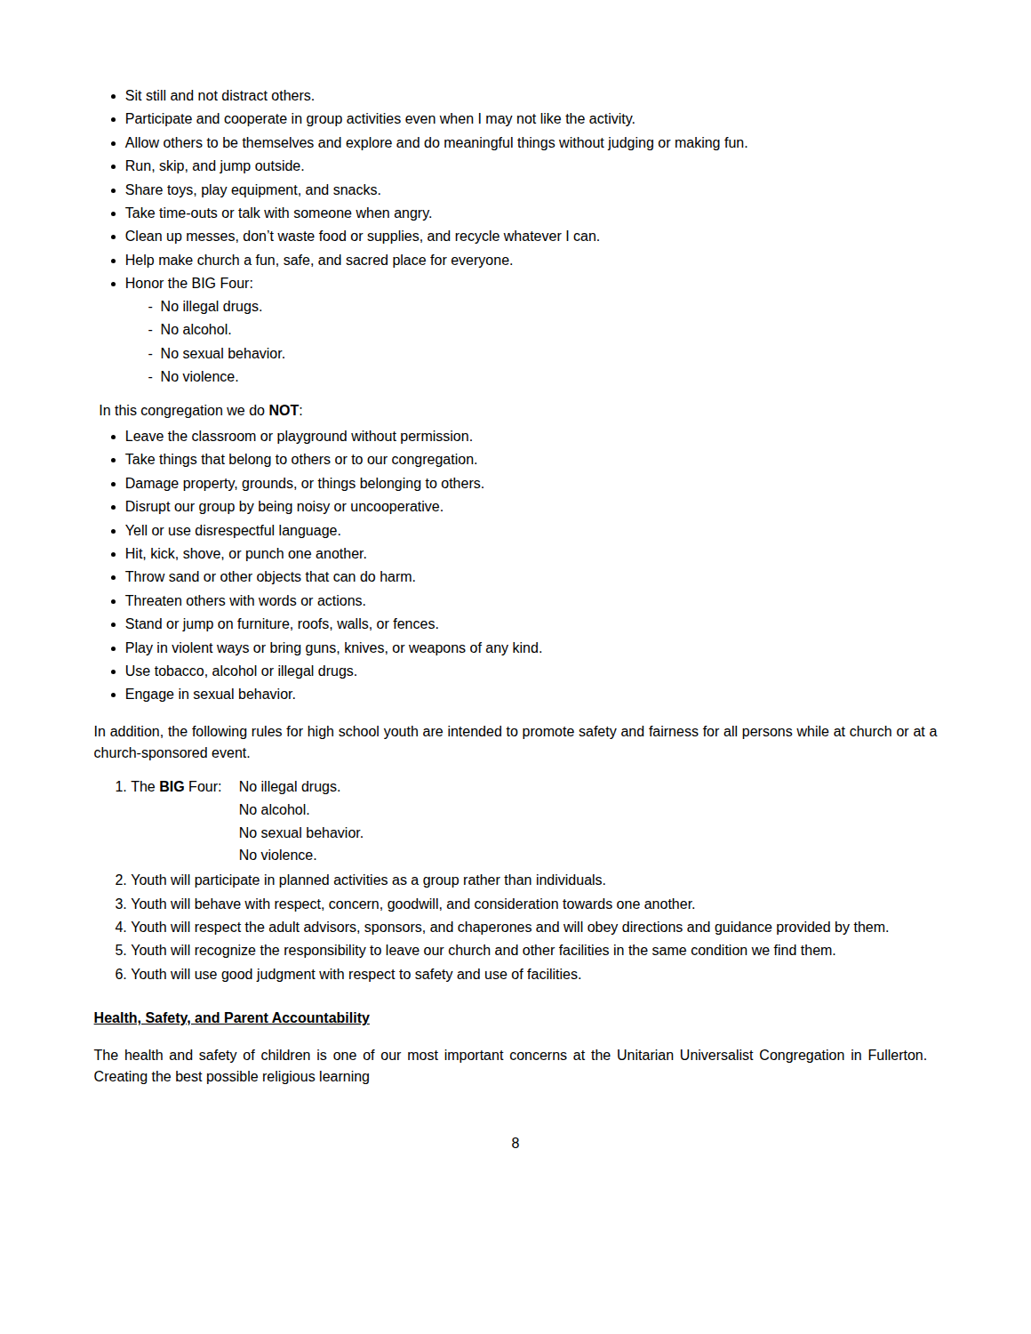Sit still and not distract others.
Participate and cooperate in group activities even when I may not like the activity.
Allow others to be themselves and explore and do meaningful things without judging or making fun.
Run, skip, and jump outside.
Share toys, play equipment, and snacks.
Take time-outs or talk with someone when angry.
Clean up messes, don’t waste food or supplies, and recycle whatever I can.
Help make church a fun, safe, and sacred place for everyone.
Honor the BIG Four:
No illegal drugs.
No alcohol.
No sexual behavior.
No violence.
In this congregation we do NOT:
Leave the classroom or playground without permission.
Take things that belong to others or to our congregation.
Damage property, grounds, or things belonging to others.
Disrupt our group by being noisy or uncooperative.
Yell or use disrespectful language.
Hit, kick, shove, or punch one another.
Throw sand or other objects that can do harm.
Threaten others with words or actions.
Stand or jump on furniture, roofs, walls, or fences.
Play in violent ways or bring guns, knives, or weapons of any kind.
Use tobacco, alcohol or illegal drugs.
Engage in sexual behavior.
In addition, the following rules for high school youth are intended to promote safety and fairness for all persons while at church or at a church-sponsored event.
The BIG Four:
No illegal drugs.
No alcohol.
No sexual behavior.
No violence.
Youth will participate in planned activities as a group rather than individuals.
Youth will behave with respect, concern, goodwill, and consideration towards one another.
Youth will respect the adult advisors, sponsors, and chaperones and will obey directions and guidance provided by them.
Youth will recognize the responsibility to leave our church and other facilities in the same condition we find them.
Youth will use good judgment with respect to safety and use of facilities.
Health, Safety, and Parent Accountability
The health and safety of children is one of our most important concerns at the Unitarian Universalist Congregation in Fullerton. Creating the best possible religious learning
8